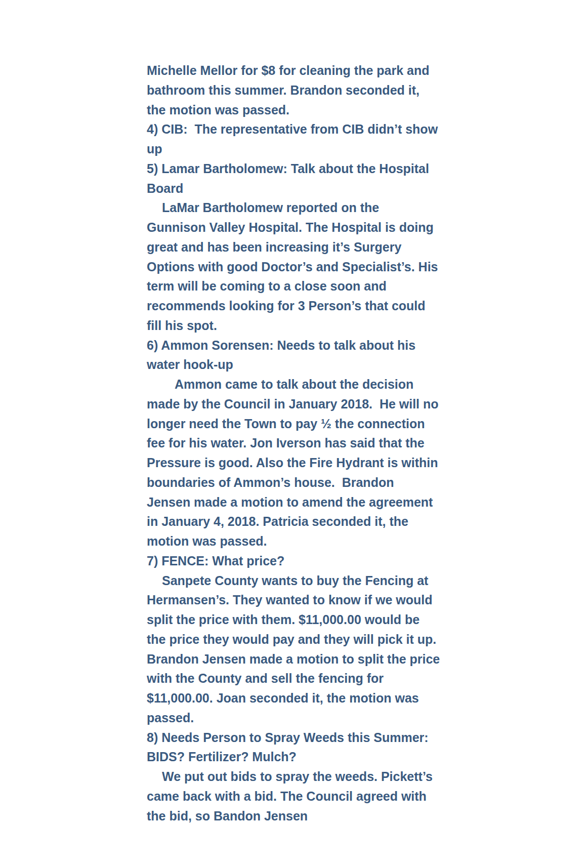Michelle Mellor for $8 for cleaning the park and bathroom this summer. Brandon seconded it, the motion was passed.
4) CIB: The representative from CIB didn’t show up
5) Lamar Bartholomew: Talk about the Hospital Board
LaMar Bartholomew reported on the Gunnison Valley Hospital. The Hospital is doing great and has been increasing it’s Surgery Options with good Doctor’s and Specialist’s. His term will be coming to a close soon and recommends looking for 3 Person’s that could fill his spot.
6) Ammon Sorensen: Needs to talk about his water hook-up
Ammon came to talk about the decision made by the Council in January 2018. He will no longer need the Town to pay ½ the connection fee for his water. Jon Iverson has said that the Pressure is good. Also the Fire Hydrant is within boundaries of Ammon’s house. Brandon Jensen made a motion to amend the agreement in January 4, 2018. Patricia seconded it, the motion was passed.
7) FENCE: What price?
Sanpete County wants to buy the Fencing at Hermansen’s. They wanted to know if we would split the price with them. $11,000.00 would be the price they would pay and they will pick it up. Brandon Jensen made a motion to split the price with the County and sell the fencing for $11,000.00. Joan seconded it, the motion was passed.
8) Needs Person to Spray Weeds this Summer: BIDS? Fertilizer? Mulch?
We put out bids to spray the weeds. Pickett’s came back with a bid. The Council agreed with the bid, so Bandon Jensen